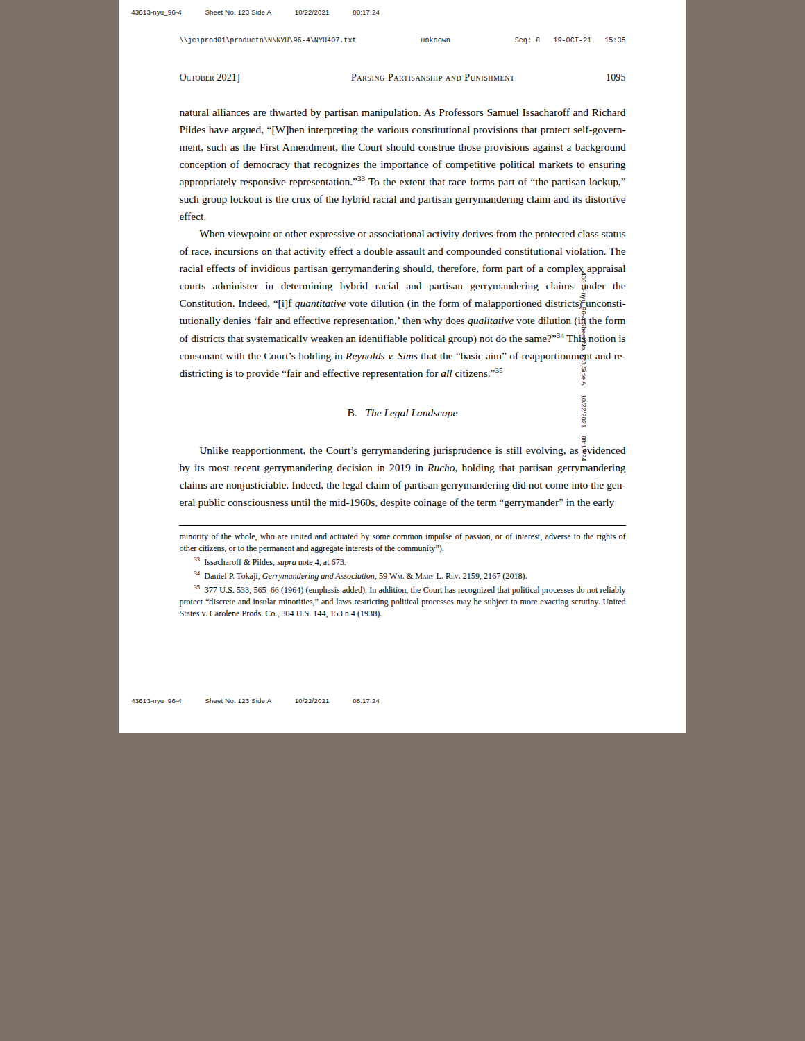43613-nyu_96-4 Sheet No. 123 Side A 10/22/2021 08:17:24
43613-nyu_96-4 Sheet No. 123 Side A 10/22/2021 08:17:24
\\jciprod01\productn\N\NYU\96-4\NYU407.txt unknown Seq: 8 19-OCT-21 15:35
October 2021] Parsing Partisanship and Punishment 1095
natural alliances are thwarted by partisan manipulation. As Professors Samuel Issacharoff and Richard Pildes have argued, “[W]hen interpreting the various constitutional provisions that protect self-government, such as the First Amendment, the Court should construe those provisions against a background conception of democracy that recognizes the importance of competitive political markets to ensuring appropriately responsive representation.”33 To the extent that race forms part of “the partisan lockup,” such group lockout is the crux of the hybrid racial and partisan gerrymandering claim and its distortive effect.
When viewpoint or other expressive or associational activity derives from the protected class status of race, incursions on that activity effect a double assault and compounded constitutional violation. The racial effects of invidious partisan gerrymandering should, therefore, form part of a complex appraisal courts administer in determining hybrid racial and partisan gerrymandering claims under the Constitution. Indeed, “[i]f quantitative vote dilution (in the form of malapportioned districts) unconstitutionally denies ‘fair and effective representation,’ then why does qualitative vote dilution (in the form of districts that systematically weaken an identifiable political group) not do the same?”34 This notion is consonant with the Court’s holding in Reynolds v. Sims that the “basic aim” of reapportionment and redistricting is to provide “fair and effective representation for all citizens.”35
B. The Legal Landscape
Unlike reapportionment, the Court’s gerrymandering jurisprudence is still evolving, as evidenced by its most recent gerrymandering decision in 2019 in Rucho, holding that partisan gerrymandering claims are nonjusticiable. Indeed, the legal claim of partisan gerrymandering did not come into the general public consciousness until the mid-1960s, despite coinage of the term “gerrymander” in the early
minority of the whole, who are united and actuated by some common impulse of passion, or of interest, adverse to the rights of other citizens, or to the permanent and aggregate interests of the community”).
33 Issacharoff & Pildes, supra note 4, at 673.
34 Daniel P. Tokaji, Gerrymandering and Association, 59 Wm. & Mary L. Rev. 2159, 2167 (2018).
35 377 U.S. 533, 565–66 (1964) (emphasis added). In addition, the Court has recognized that political processes do not reliably protect “discrete and insular minorities,” and laws restricting political processes may be subject to more exacting scrutiny. United States v. Carolene Prods. Co., 304 U.S. 144, 153 n.4 (1938).
43613-nyu_96-4 Sheet No. 123 Side A 10/22/2021 08:17:24